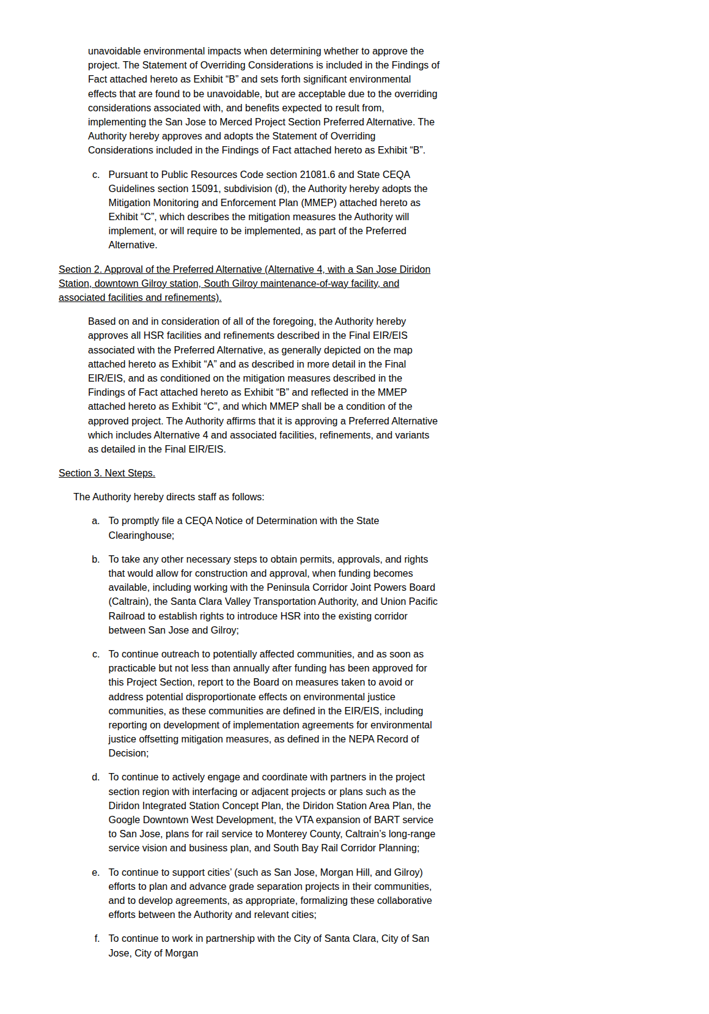unavoidable environmental impacts when determining whether to approve the project. The Statement of Overriding Considerations is included in the Findings of Fact attached hereto as Exhibit “B” and sets forth significant environmental effects that are found to be unavoidable, but are acceptable due to the overriding considerations associated with, and benefits expected to result from, implementing the San Jose to Merced Project Section Preferred Alternative. The Authority hereby approves and adopts the Statement of Overriding Considerations included in the Findings of Fact attached hereto as Exhibit “B”.
Pursuant to Public Resources Code section 21081.6 and State CEQA Guidelines section 15091, subdivision (d), the Authority hereby adopts the Mitigation Monitoring and Enforcement Plan (MMEP) attached hereto as Exhibit “C”, which describes the mitigation measures the Authority will implement, or will require to be implemented, as part of the Preferred Alternative.
Section 2. Approval of the Preferred Alternative (Alternative 4, with a San Jose Diridon Station, downtown Gilroy station, South Gilroy maintenance-of-way facility, and associated facilities and refinements).
Based on and in consideration of all of the foregoing, the Authority hereby approves all HSR facilities and refinements described in the Final EIR/EIS associated with the Preferred Alternative, as generally depicted on the map attached hereto as Exhibit “A” and as described in more detail in the Final EIR/EIS, and as conditioned on the mitigation measures described in the Findings of Fact attached hereto as Exhibit “B” and reflected in the MMEP attached hereto as Exhibit “C”, and which MMEP shall be a condition of the approved project. The Authority affirms that it is approving a Preferred Alternative which includes Alternative 4 and associated facilities, refinements, and variants as detailed in the Final EIR/EIS.
Section 3. Next Steps.
The Authority hereby directs staff as follows:
To promptly file a CEQA Notice of Determination with the State Clearinghouse;
To take any other necessary steps to obtain permits, approvals, and rights that would allow for construction and approval, when funding becomes available, including working with the Peninsula Corridor Joint Powers Board (Caltrain), the Santa Clara Valley Transportation Authority, and Union Pacific Railroad to establish rights to introduce HSR into the existing corridor between San Jose and Gilroy;
To continue outreach to potentially affected communities, and as soon as practicable but not less than annually after funding has been approved for this Project Section, report to the Board on measures taken to avoid or address potential disproportionate effects on environmental justice communities, as these communities are defined in the EIR/EIS, including reporting on development of implementation agreements for environmental justice offsetting mitigation measures, as defined in the NEPA Record of Decision;
To continue to actively engage and coordinate with partners in the project section region with interfacing or adjacent projects or plans such as the Diridon Integrated Station Concept Plan, the Diridon Station Area Plan, the Google Downtown West Development, the VTA expansion of BART service to San Jose, plans for rail service to Monterey County, Caltrain’s long-range service vision and business plan, and South Bay Rail Corridor Planning;
To continue to support cities’ (such as San Jose, Morgan Hill, and Gilroy) efforts to plan and advance grade separation projects in their communities, and to develop agreements, as appropriate, formalizing these collaborative efforts between the Authority and relevant cities;
To continue to work in partnership with the City of Santa Clara, City of San Jose, City of Morgan